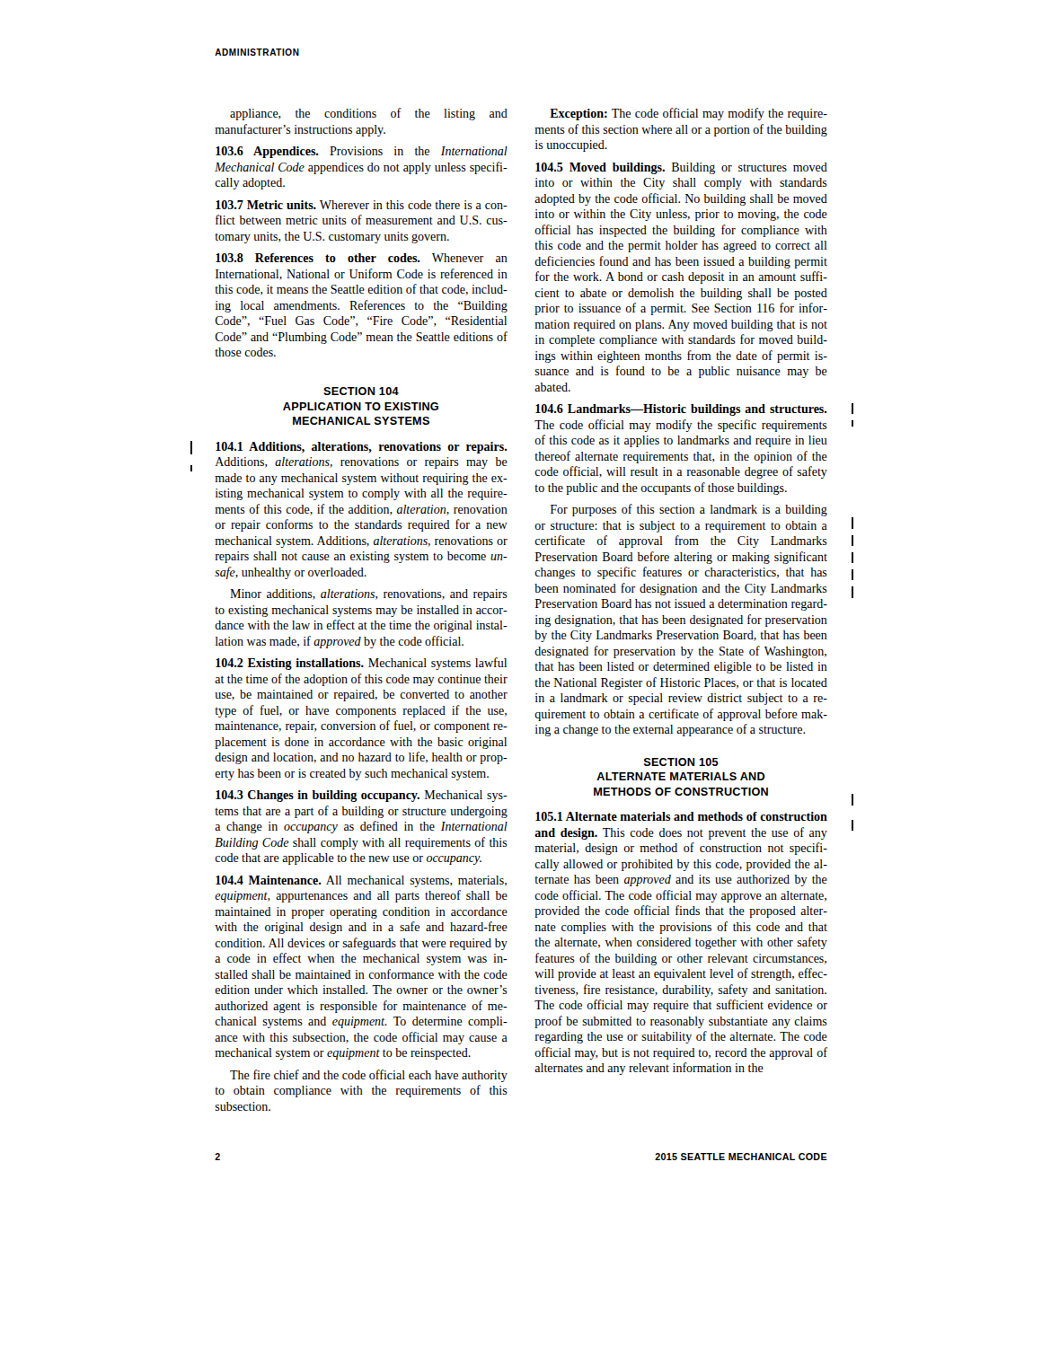ADMINISTRATION
appliance, the conditions of the listing and manufacturer’s instructions apply.
103.6 Appendices. Provisions in the International Mechanical Code appendices do not apply unless specifically adopted.
103.7 Metric units. Wherever in this code there is a conflict between metric units of measurement and U.S. customary units, the U.S. customary units govern.
103.8 References to other codes. Whenever an International, National or Uniform Code is referenced in this code, it means the Seattle edition of that code, including local amendments. References to the “Building Code”, “Fuel Gas Code”, “Fire Code”, “Residential Code” and “Plumbing Code” mean the Seattle editions of those codes.
SECTION 104
APPLICATION TO EXISTING
MECHANICAL SYSTEMS
104.1 Additions, alterations, renovations or repairs. Additions, alterations, renovations or repairs may be made to any mechanical system without requiring the existing mechanical system to comply with all the requirements of this code, if the addition, alteration, renovation or repair conforms to the standards required for a new mechanical system. Additions, alterations, renovations or repairs shall not cause an existing system to become unsafe, unhealthy or overloaded.
Minor additions, alterations, renovations, and repairs to existing mechanical systems may be installed in accordance with the law in effect at the time the original installation was made, if approved by the code official.
104.2 Existing installations. Mechanical systems lawful at the time of the adoption of this code may continue their use, be maintained or repaired, be converted to another type of fuel, or have components replaced if the use, maintenance, repair, conversion of fuel, or component replacement is done in accordance with the basic original design and location, and no hazard to life, health or property has been or is created by such mechanical system.
104.3 Changes in building occupancy. Mechanical systems that are a part of a building or structure undergoing a change in occupancy as defined in the International Building Code shall comply with all requirements of this code that are applicable to the new use or occupancy.
104.4 Maintenance. All mechanical systems, materials, equipment, appurtenances and all parts thereof shall be maintained in proper operating condition in accordance with the original design and in a safe and hazard-free condition. All devices or safeguards that were required by a code in effect when the mechanical system was installed shall be maintained in conformance with the code edition under which installed. The owner or the owner’s authorized agent is responsible for maintenance of mechanical systems and equipment. To determine compliance with this subsection, the code official may cause a mechanical system or equipment to be reinspected.
The fire chief and the code official each have authority to obtain compliance with the requirements of this subsection.
Exception: The code official may modify the requirements of this section where all or a portion of the building is unoccupied.
104.5 Moved buildings. Building or structures moved into or within the City shall comply with standards adopted by the code official. No building shall be moved into or within the City unless, prior to moving, the code official has inspected the building for compliance with this code and the permit holder has agreed to correct all deficiencies found and has been issued a building permit for the work. A bond or cash deposit in an amount sufficient to abate or demolish the building shall be posted prior to issuance of a permit. See Section 116 for information required on plans. Any moved building that is not in complete compliance with standards for moved buildings within eighteen months from the date of permit issuance and is found to be a public nuisance may be abated.
104.6 Landmarks—Historic buildings and structures. The code official may modify the specific requirements of this code as it applies to landmarks and require in lieu thereof alternate requirements that, in the opinion of the code official, will result in a reasonable degree of safety to the public and the occupants of those buildings.
For purposes of this section a landmark is a building or structure: that is subject to a requirement to obtain a certificate of approval from the City Landmarks Preservation Board before altering or making significant changes to specific features or characteristics, that has been nominated for designation and the City Landmarks Preservation Board has not issued a determination regarding designation, that has been designated for preservation by the City Landmarks Preservation Board, that has been designated for preservation by the State of Washington, that has been listed or determined eligible to be listed in the National Register of Historic Places, or that is located in a landmark or special review district subject to a requirement to obtain a certificate of approval before making a change to the external appearance of a structure.
SECTION 105
ALTERNATE MATERIALS AND
METHODS OF CONSTRUCTION
105.1 Alternate materials and methods of construction and design. This code does not prevent the use of any material, design or method of construction not specifically allowed or prohibited by this code, provided the alternate has been approved and its use authorized by the code official. The code official may approve an alternate, provided the code official finds that the proposed alternate complies with the provisions of this code and that the alternate, when considered together with other safety features of the building or other relevant circumstances, will provide at least an equivalent level of strength, effectiveness, fire resistance, durability, safety and sanitation. The code official may require that sufficient evidence or proof be submitted to reasonably substantiate any claims regarding the use or suitability of the alternate. The code official may, but is not required to, record the approval of alternates and any relevant information in the
2 2015 SEATTLE MECHANICAL CODE